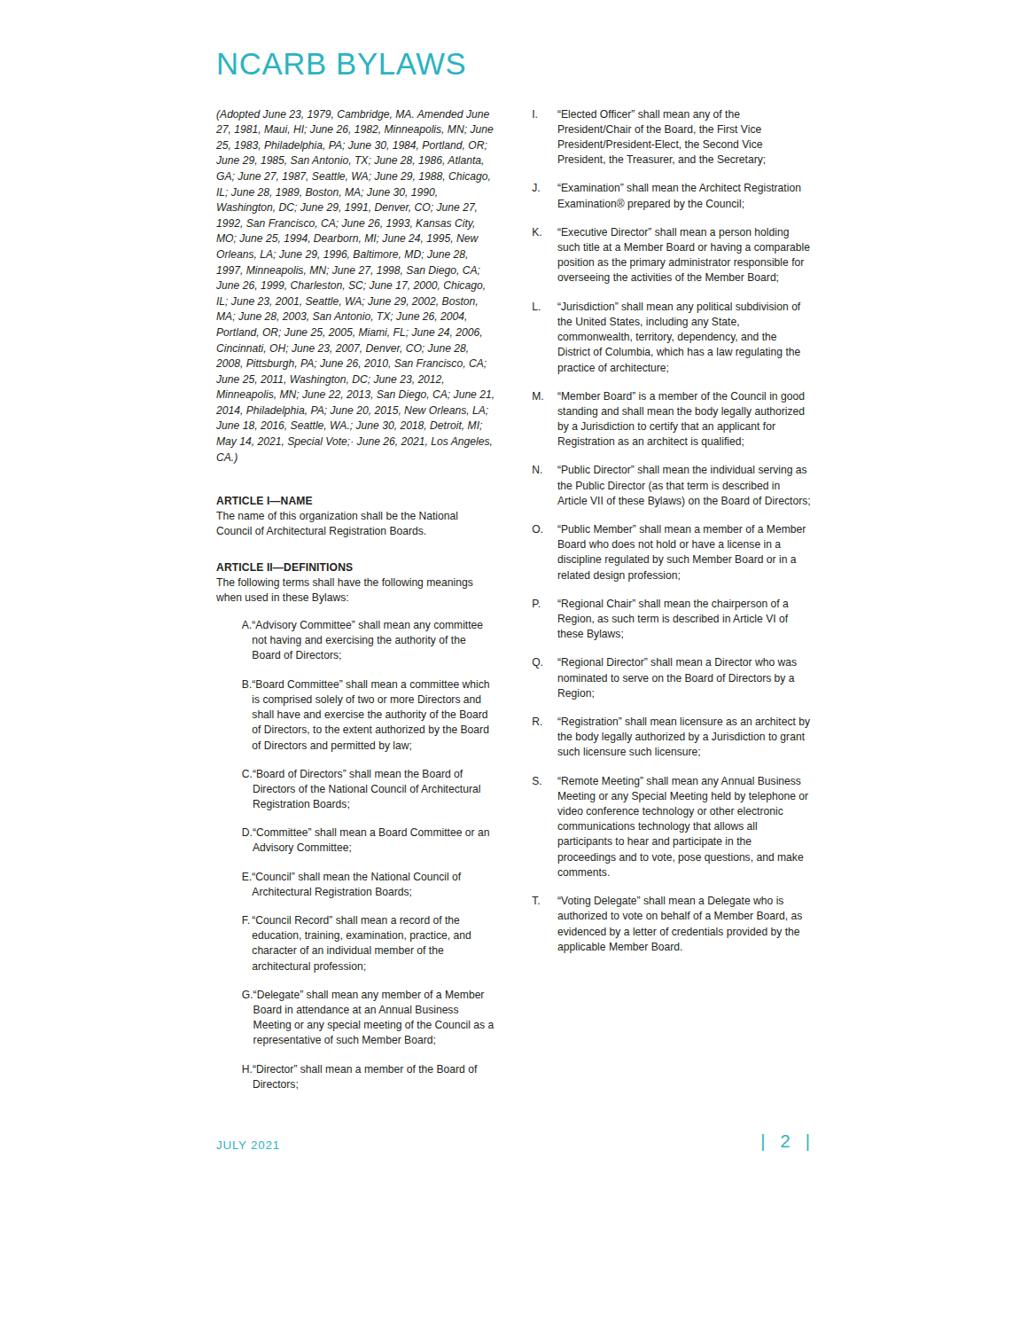NCARB BYLAWS
(Adopted June 23, 1979, Cambridge, MA. Amended June 27, 1981, Maui, HI; June 26, 1982, Minneapolis, MN; June 25, 1983, Philadelphia, PA; June 30, 1984, Portland, OR; June 29, 1985, San Antonio, TX; June 28, 1986, Atlanta, GA; June 27, 1987, Seattle, WA; June 29, 1988, Chicago, IL; June 28, 1989, Boston, MA; June 30, 1990, Washington, DC; June 29, 1991, Denver, CO; June 27, 1992, San Francisco, CA; June 26, 1993, Kansas City, MO; June 25, 1994, Dearborn, MI; June 24, 1995, New Orleans, LA; June 29, 1996, Baltimore, MD; June 28, 1997, Minneapolis, MN; June 27, 1998, San Diego, CA; June 26, 1999, Charleston, SC; June 17, 2000, Chicago, IL; June 23, 2001, Seattle, WA; June 29, 2002, Boston, MA; June 28, 2003, San Antonio, TX; June 26, 2004, Portland, OR; June 25, 2005, Miami, FL; June 24, 2006, Cincinnati, OH; June 23, 2007, Denver, CO; June 28, 2008, Pittsburgh, PA; June 26, 2010, San Francisco, CA; June 25, 2011, Washington, DC; June 23, 2012, Minneapolis, MN; June 22, 2013, San Diego, CA; June 21, 2014, Philadelphia, PA; June 20, 2015, New Orleans, LA; June 18, 2016, Seattle, WA.; June 30, 2018, Detroit, MI; May 14, 2021, Special Vote;· June 26, 2021, Los Angeles, CA.)
ARTICLE I—NAME
The name of this organization shall be the National Council of Architectural Registration Boards.
ARTICLE II—DEFINITIONS
The following terms shall have the following meanings when used in these Bylaws:
A.“Advisory Committee” shall mean any committee not having and exercising the authority of the Board of Directors;
B.“Board Committee” shall mean a committee which is comprised solely of two or more Directors and shall have and exercise the authority of the Board of Directors, to the extent authorized by the Board of Directors and permitted by law;
C.“Board of Directors” shall mean the Board of Directors of the National Council of Architectural Registration Boards;
D.“Committee” shall mean a Board Committee or an Advisory Committee;
E.“Council” shall mean the National Council of Architectural Registration Boards;
F.“Council Record” shall mean a record of the education, training, examination, practice, and character of an individual member of the architectural profession;
G.“Delegate” shall mean any member of a Member Board in attendance at an Annual Business Meeting or any special meeting of the Council as a representative of such Member Board;
H.“Director” shall mean a member of the Board of Directors;
I.“Elected Officer” shall mean any of the President/Chair of the Board, the First Vice President/President-Elect, the Second Vice President, the Treasurer, and the Secretary;
J.“Examination” shall mean the Architect Registration Examination® prepared by the Council;
K.“Executive Director” shall mean a person holding such title at a Member Board or having a comparable position as the primary administrator responsible for overseeing the activities of the Member Board;
L.“Jurisdiction” shall mean any political subdivision of the United States, including any State, commonwealth, territory, dependency, and the District of Columbia, which has a law regulating the practice of architecture;
M.“Member Board” is a member of the Council in good standing and shall mean the body legally authorized by a Jurisdiction to certify that an applicant for Registration as an architect is qualified;
N.“Public Director” shall mean the individual serving as the Public Director (as that term is described in Article VII of these Bylaws) on the Board of Directors;
O.“Public Member” shall mean a member of a Member Board who does not hold or have a license in a discipline regulated by such Member Board or in a related design profession;
P.“Regional Chair” shall mean the chairperson of a Region, as such term is described in Article VI of these Bylaws;
Q.“Regional Director” shall mean a Director who was nominated to serve on the Board of Directors by a Region;
R.“Registration” shall mean licensure as an architect by the body legally authorized by a Jurisdiction to grant such licensure such licensure;
S.“Remote Meeting” shall mean any Annual Business Meeting or any Special Meeting held by telephone or video conference technology or other electronic communications technology that allows all participants to hear and participate in the proceedings and to vote, pose questions, and make comments.
T.“Voting Delegate” shall mean a Delegate who is authorized to vote on behalf of a Member Board, as evidenced by a letter of credentials provided by the applicable Member Board.
JULY 2021
| 2 |